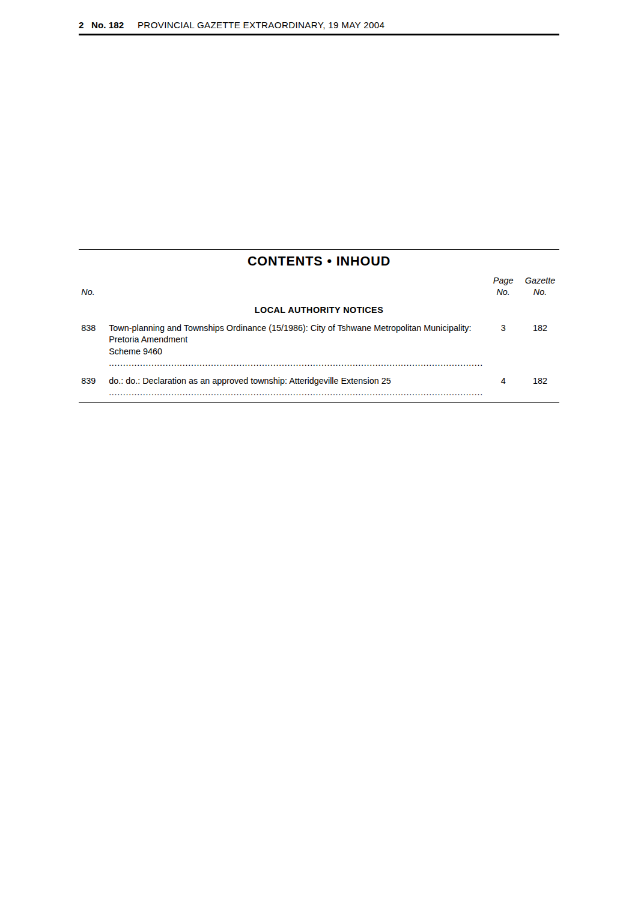2 No. 182 PROVINCIAL GAZETTE EXTRAORDINARY, 19 MAY 2004
CONTENTS • INHOUD
| No. | | Page No. | Gazette No. |
| --- | --- | --- | --- |
| LOCAL AUTHORITY NOTICES |
| 838 | Town-planning and Townships Ordinance (15/1986): City of Tshwane Metropolitan Municipality: Pretoria Amendment Scheme 9460 | 3 | 182 |
| 839 | do.: do.: Declaration as an approved township: Atteridgeville Extension 25 | 4 | 182 |